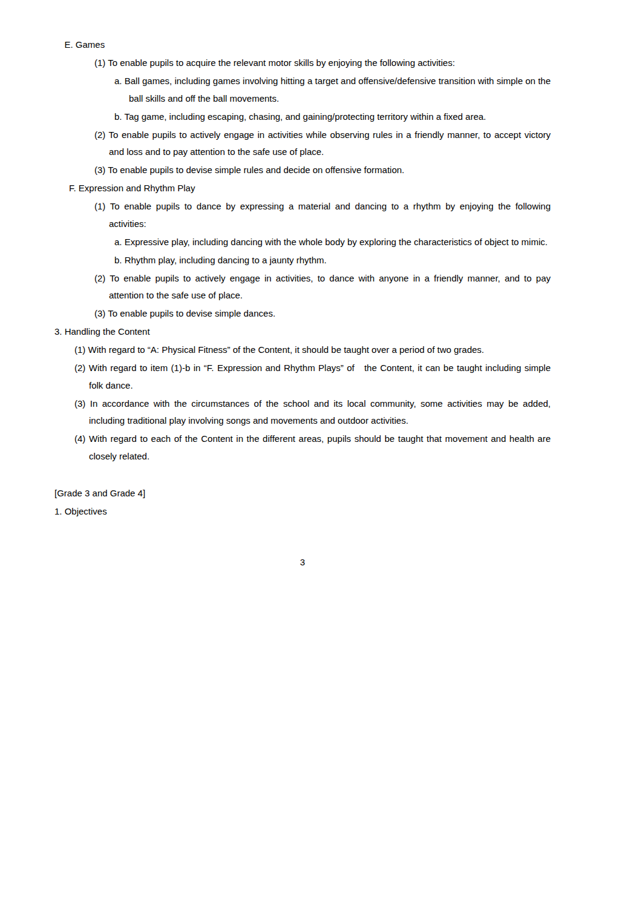E. Games
(1) To enable pupils to acquire the relevant motor skills by enjoying the following activities:
a. Ball games, including games involving hitting a target and offensive/defensive transition with simple on the ball skills and off the ball movements.
b. Tag game, including escaping, chasing, and gaining/protecting territory within a fixed area.
(2) To enable pupils to actively engage in activities while observing rules in a friendly manner, to accept victory and loss and to pay attention to the safe use of place.
(3) To enable pupils to devise simple rules and decide on offensive formation.
F. Expression and Rhythm Play
(1) To enable pupils to dance by expressing a material and dancing to a rhythm by enjoying the following activities:
a. Expressive play, including dancing with the whole body by exploring the characteristics of object to mimic.
b. Rhythm play, including dancing to a jaunty rhythm.
(2) To enable pupils to actively engage in activities, to dance with anyone in a friendly manner, and to pay attention to the safe use of place.
(3) To enable pupils to devise simple dances.
3. Handling the Content
(1) With regard to “A: Physical Fitness” of the Content, it should be taught over a period of two grades.
(2) With regard to item (1)-b in “F. Expression and Rhythm Plays” of the Content, it can be taught including simple folk dance.
(3) In accordance with the circumstances of the school and its local community, some activities may be added, including traditional play involving songs and movements and outdoor activities.
(4) With regard to each of the Content in the different areas, pupils should be taught that movement and health are closely related.
[Grade 3 and Grade 4]
1. Objectives
3